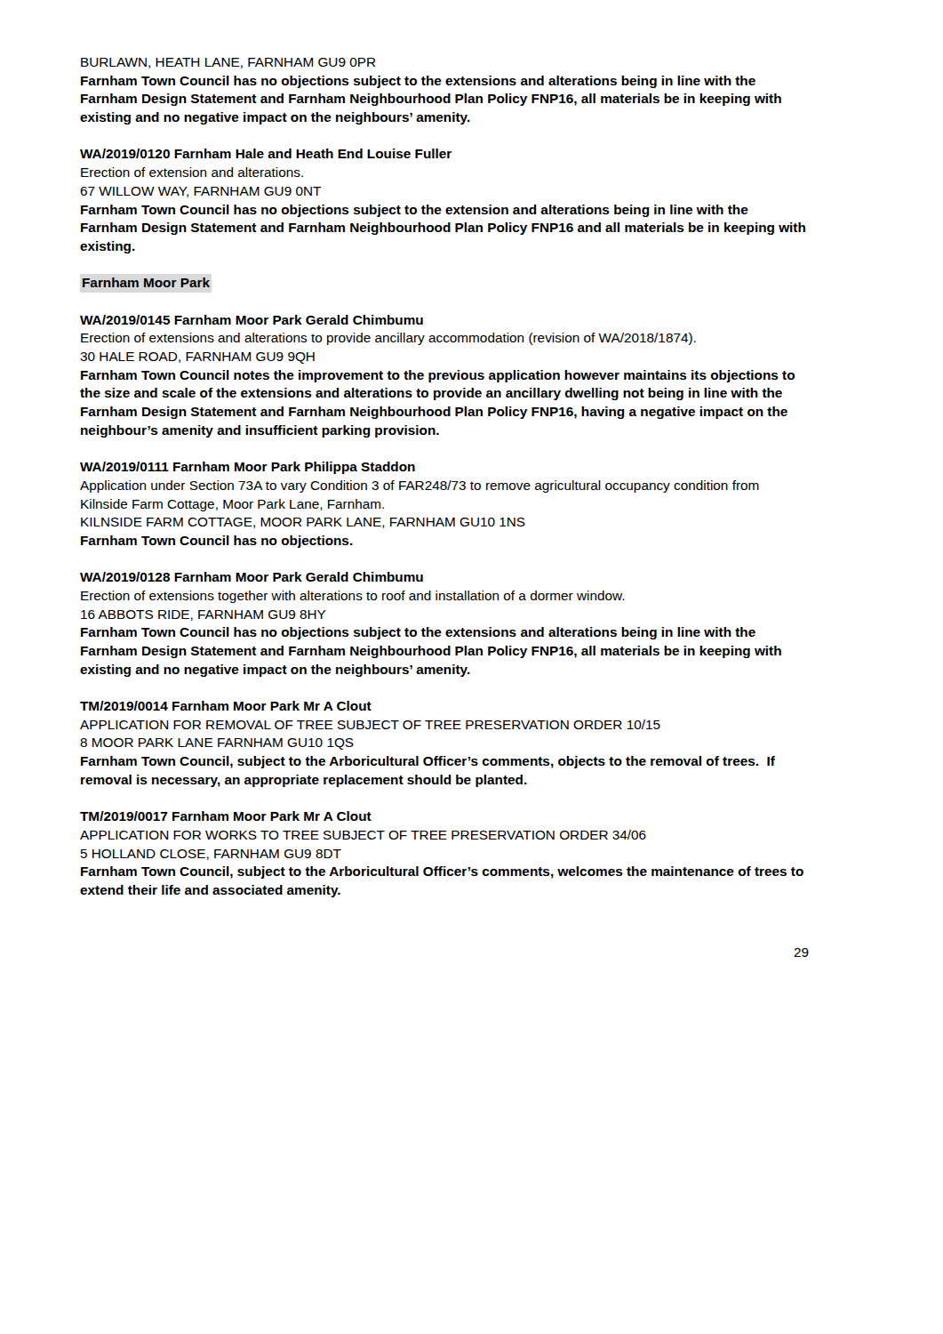BURLAWN, HEATH LANE, FARNHAM GU9 0PR
Farnham Town Council has no objections subject to the extensions and alterations being in line with the Farnham Design Statement and Farnham Neighbourhood Plan Policy FNP16, all materials be in keeping with existing and no negative impact on the neighbours’ amenity.
WA/2019/0120 Farnham Hale and Heath End Louise Fuller
Erection of extension and alterations.
67 WILLOW WAY, FARNHAM GU9 0NT
Farnham Town Council has no objections subject to the extension and alterations being in line with the Farnham Design Statement and Farnham Neighbourhood Plan Policy FNP16 and all materials be in keeping with existing.
Farnham Moor Park
WA/2019/0145 Farnham Moor Park Gerald Chimbumu
Erection of extensions and alterations to provide ancillary accommodation (revision of WA/2018/1874).
30 HALE ROAD, FARNHAM GU9 9QH
Farnham Town Council notes the improvement to the previous application however maintains its objections to the size and scale of the extensions and alterations to provide an ancillary dwelling not being in line with the Farnham Design Statement and Farnham Neighbourhood Plan Policy FNP16, having a negative impact on the neighbour’s amenity and insufficient parking provision.
WA/2019/0111 Farnham Moor Park Philippa Staddon
Application under Section 73A to vary Condition 3 of FAR248/73 to remove agricultural occupancy condition from Kilnside Farm Cottage, Moor Park Lane, Farnham.
KILNSIDE FARM COTTAGE, MOOR PARK LANE, FARNHAM GU10 1NS
Farnham Town Council has no objections.
WA/2019/0128 Farnham Moor Park Gerald Chimbumu
Erection of extensions together with alterations to roof and installation of a dormer window.
16 ABBOTS RIDE, FARNHAM GU9 8HY
Farnham Town Council has no objections subject to the extensions and alterations being in line with the Farnham Design Statement and Farnham Neighbourhood Plan Policy FNP16, all materials be in keeping with existing and no negative impact on the neighbours’ amenity.
TM/2019/0014 Farnham Moor Park Mr A Clout
APPLICATION FOR REMOVAL OF TREE SUBJECT OF TREE PRESERVATION ORDER 10/15
8 MOOR PARK LANE FARNHAM GU10 1QS
Farnham Town Council, subject to the Arboricultural Officer’s comments, objects to the removal of trees. If removal is necessary, an appropriate replacement should be planted.
TM/2019/0017 Farnham Moor Park Mr A Clout
APPLICATION FOR WORKS TO TREE SUBJECT OF TREE PRESERVATION ORDER 34/06
5 HOLLAND CLOSE, FARNHAM GU9 8DT
Farnham Town Council, subject to the Arboricultural Officer’s comments, welcomes the maintenance of trees to extend their life and associated amenity.
29